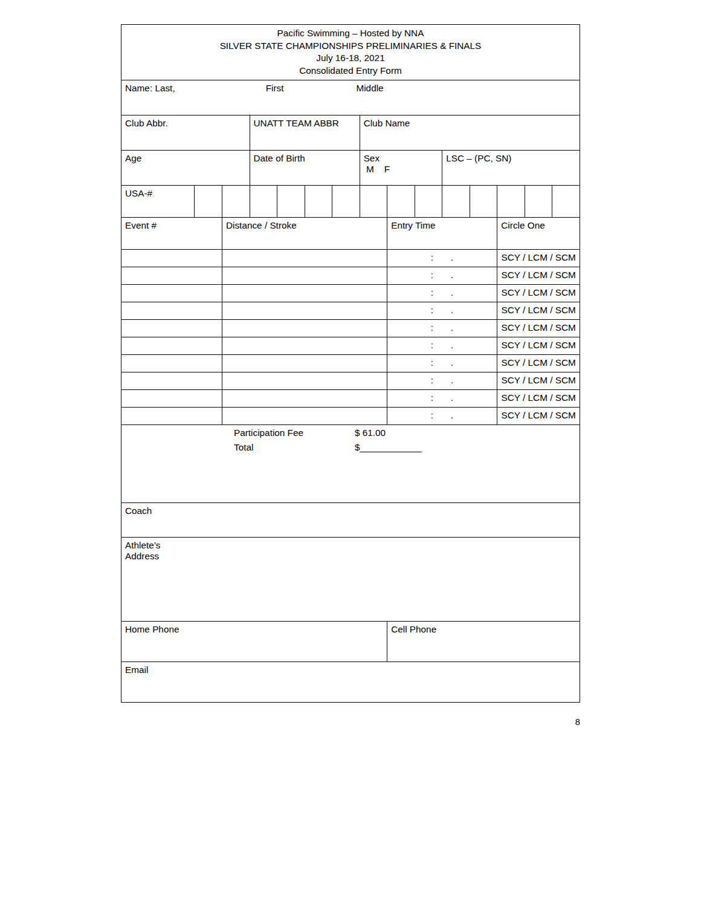| Pacific Swimming – Hosted by NNA SILVER STATE CHAMPIONSHIPS PRELIMINARIES & FINALS July 16-18, 2021 Consolidated Entry Form |
| Name: Last, First Middle |
| Club Abbr. | UNATT TEAM ABBR | Club Name |
| Age | Date of Birth | Sex M F | LSC – (PC, SN) |
| USA-# | | | | | | | | | | | | | | |
| Event # | Distance / Stroke | Entry Time | Circle One |
| | | : . | SCY / LCM / SCM |
| | | : . | SCY / LCM / SCM |
| | | : . | SCY / LCM / SCM |
| | | : . | SCY / LCM / SCM |
| | | : . | SCY / LCM / SCM |
| | | : . | SCY / LCM / SCM |
| | | : . | SCY / LCM / SCM |
| | | : . | SCY / LCM / SCM |
| | | : . | SCY / LCM / SCM |
| | | : . | SCY / LCM / SCM |
| Participation Fee $ 61.00 Total $____________ |
| Coach |
| Athlete’s Address |
| Home Phone | Cell Phone |
| Email |
8